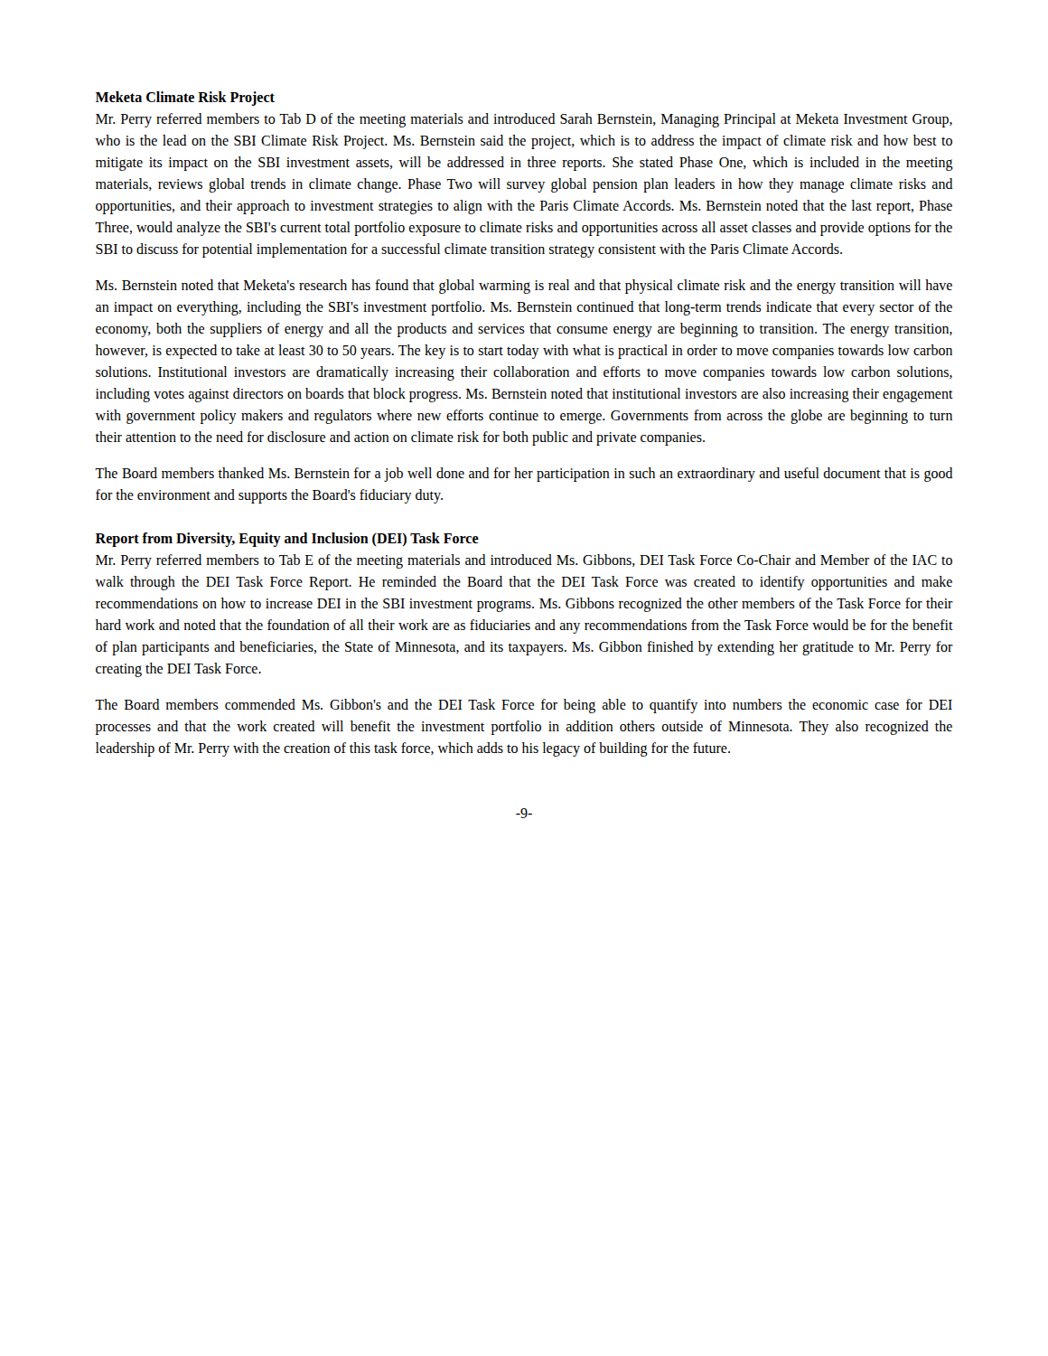Meketa Climate Risk Project
Mr. Perry referred members to Tab D of the meeting materials and introduced Sarah Bernstein, Managing Principal at Meketa Investment Group, who is the lead on the SBI Climate Risk Project. Ms. Bernstein said the project, which is to address the impact of climate risk and how best to mitigate its impact on the SBI investment assets, will be addressed in three reports. She stated Phase One, which is included in the meeting materials, reviews global trends in climate change. Phase Two will survey global pension plan leaders in how they manage climate risks and opportunities, and their approach to investment strategies to align with the Paris Climate Accords. Ms. Bernstein noted that the last report, Phase Three, would analyze the SBI's current total portfolio exposure to climate risks and opportunities across all asset classes and provide options for the SBI to discuss for potential implementation for a successful climate transition strategy consistent with the Paris Climate Accords.
Ms. Bernstein noted that Meketa's research has found that global warming is real and that physical climate risk and the energy transition will have an impact on everything, including the SBI's investment portfolio. Ms. Bernstein continued that long-term trends indicate that every sector of the economy, both the suppliers of energy and all the products and services that consume energy are beginning to transition. The energy transition, however, is expected to take at least 30 to 50 years. The key is to start today with what is practical in order to move companies towards low carbon solutions. Institutional investors are dramatically increasing their collaboration and efforts to move companies towards low carbon solutions, including votes against directors on boards that block progress. Ms. Bernstein noted that institutional investors are also increasing their engagement with government policy makers and regulators where new efforts continue to emerge. Governments from across the globe are beginning to turn their attention to the need for disclosure and action on climate risk for both public and private companies.
The Board members thanked Ms. Bernstein for a job well done and for her participation in such an extraordinary and useful document that is good for the environment and supports the Board's fiduciary duty.
Report from Diversity, Equity and Inclusion (DEI) Task Force
Mr. Perry referred members to Tab E of the meeting materials and introduced Ms. Gibbons, DEI Task Force Co-Chair and Member of the IAC to walk through the DEI Task Force Report. He reminded the Board that the DEI Task Force was created to identify opportunities and make recommendations on how to increase DEI in the SBI investment programs. Ms. Gibbons recognized the other members of the Task Force for their hard work and noted that the foundation of all their work are as fiduciaries and any recommendations from the Task Force would be for the benefit of plan participants and beneficiaries, the State of Minnesota, and its taxpayers. Ms. Gibbon finished by extending her gratitude to Mr. Perry for creating the DEI Task Force.
The Board members commended Ms. Gibbon's and the DEI Task Force for being able to quantify into numbers the economic case for DEI processes and that the work created will benefit the investment portfolio in addition others outside of Minnesota. They also recognized the leadership of Mr. Perry with the creation of this task force, which adds to his legacy of building for the future.
-9-